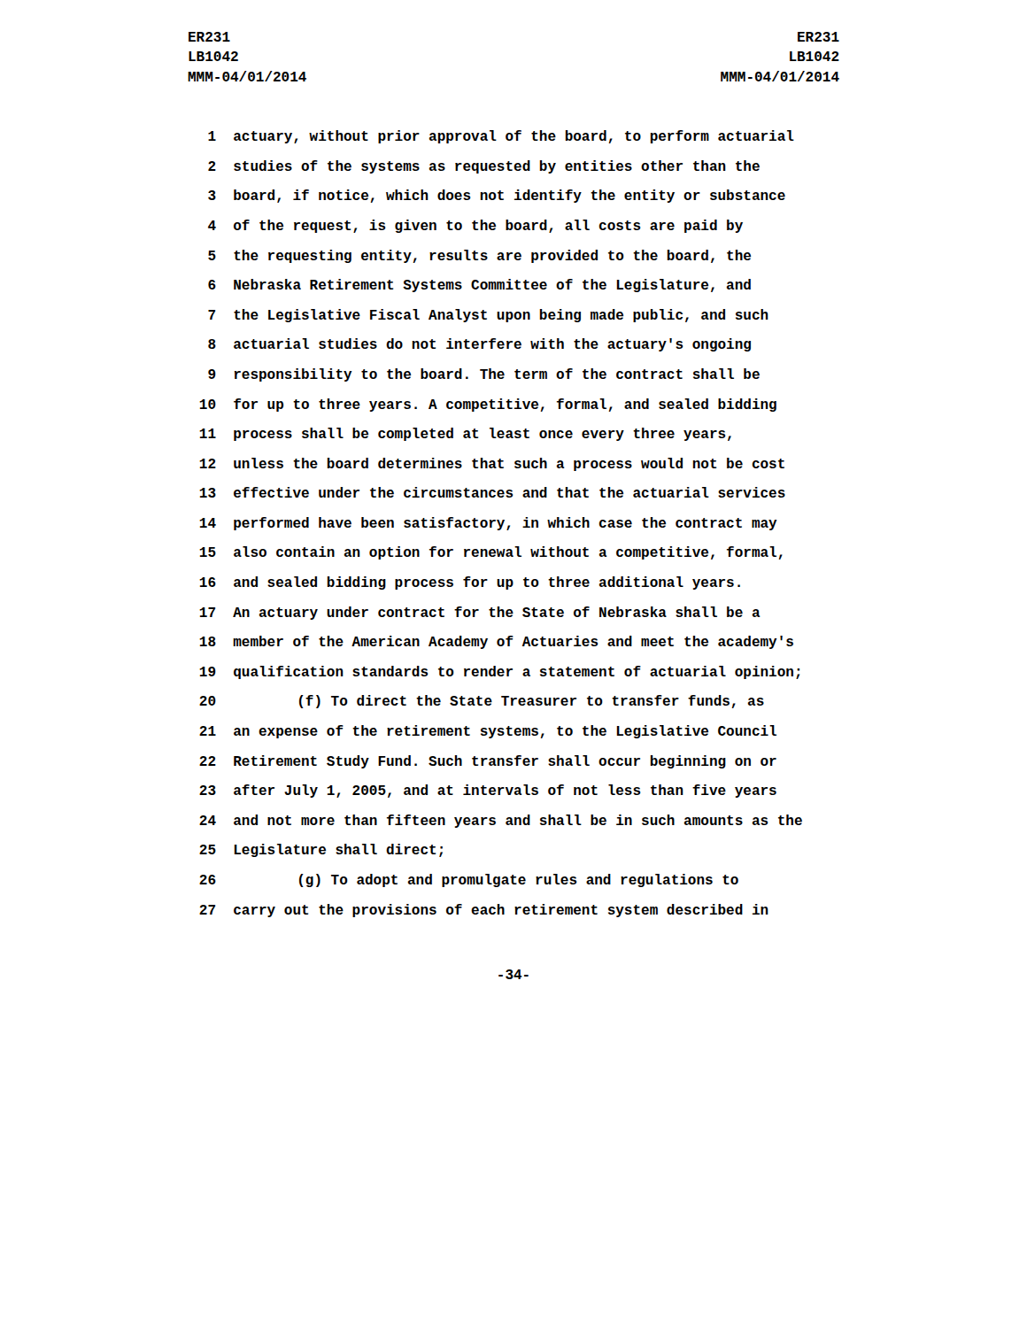ER231 ER231
LB1042 LB1042
MMM-04/01/2014 MMM-04/01/2014
actuary, without prior approval of the board, to perform actuarial
studies of the systems as requested by entities other than the
board, if notice, which does not identify the entity or substance
of the request, is given to the board, all costs are paid by
the requesting entity, results are provided to the board, the
Nebraska Retirement Systems Committee of the Legislature, and
the Legislative Fiscal Analyst upon being made public, and such
actuarial studies do not interfere with the actuary's ongoing
responsibility to the board. The term of the contract shall be
for up to three years. A competitive, formal, and sealed bidding
process shall be completed at least once every three years,
unless the board determines that such a process would not be cost
effective under the circumstances and that the actuarial services
performed have been satisfactory, in which case the contract may
also contain an option for renewal without a competitive, formal,
and sealed bidding process for up to three additional years.
An actuary under contract for the State of Nebraska shall be a
member of the American Academy of Actuaries and meet the academy's
qualification standards to render a statement of actuarial opinion;
(f) To direct the State Treasurer to transfer funds, as
an expense of the retirement systems, to the Legislative Council
Retirement Study Fund. Such transfer shall occur beginning on or
after July 1, 2005, and at intervals of not less than five years
and not more than fifteen years and shall be in such amounts as the
Legislature shall direct;
(g) To adopt and promulgate rules and regulations to
carry out the provisions of each retirement system described in
-34-